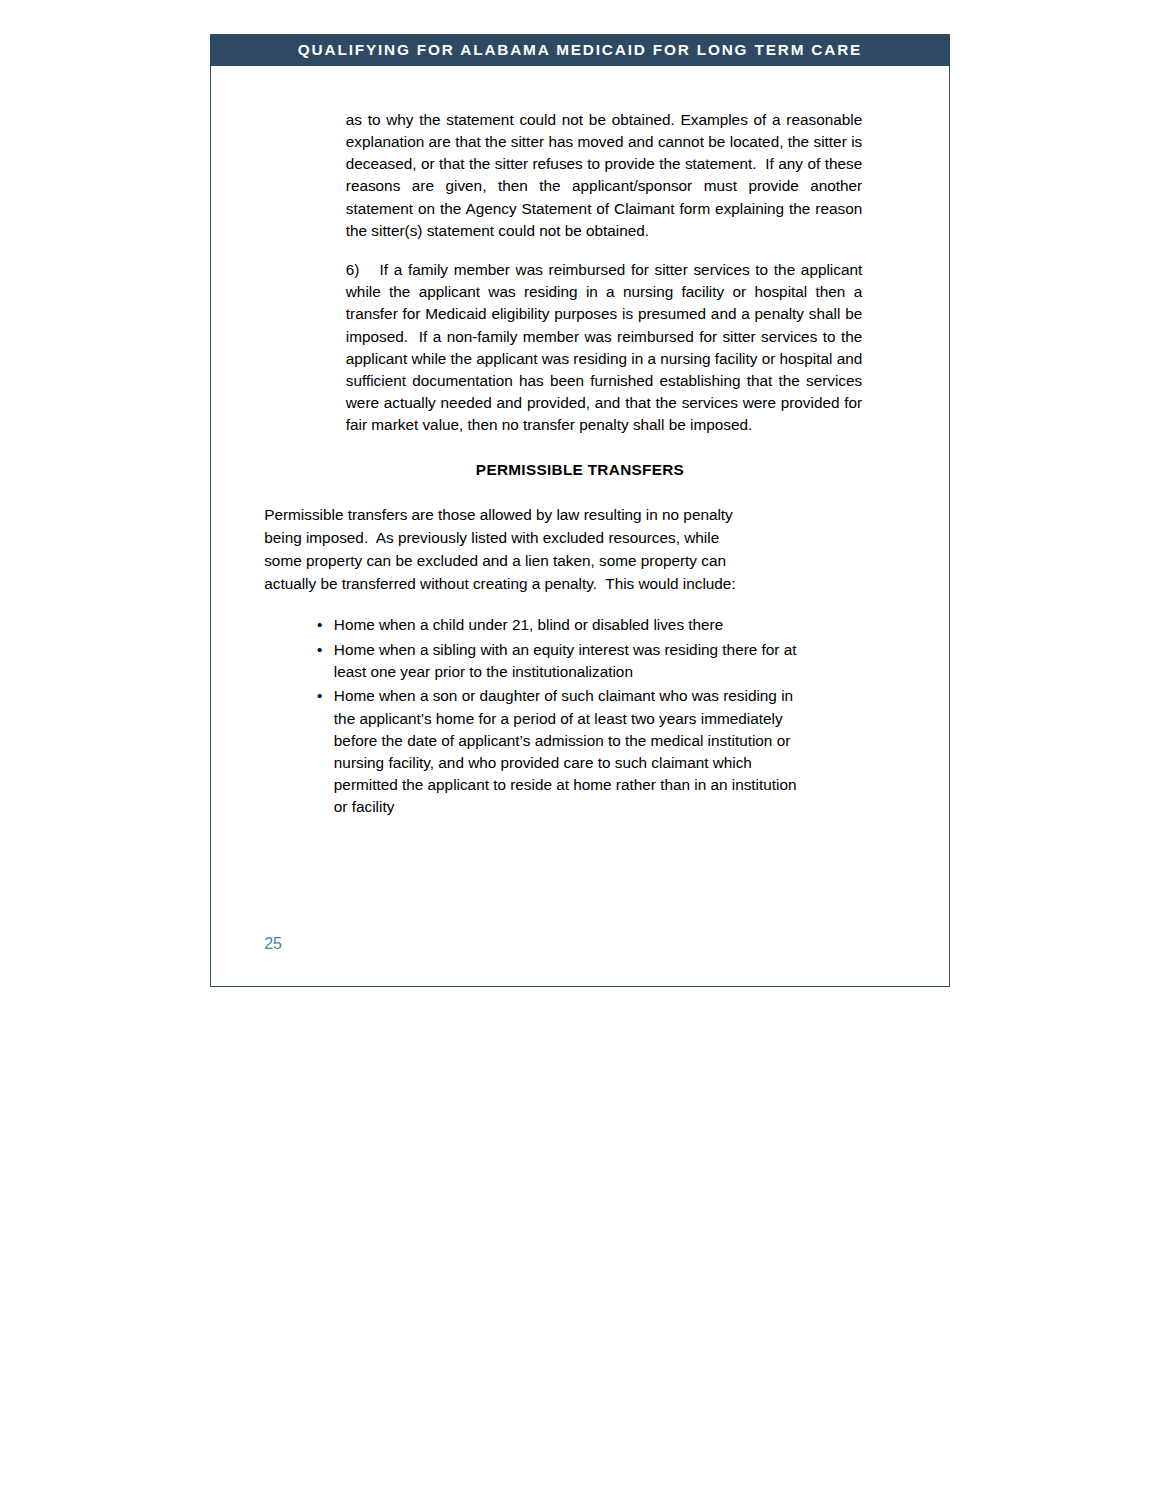QUALIFYING FOR ALABAMA MEDICAID FOR LONG TERM CARE
as to why the statement could not be obtained. Examples of a reasonable explanation are that the sitter has moved and cannot be located, the sitter is deceased, or that the sitter refuses to provide the statement. If any of these reasons are given, then the applicant/sponsor must provide another statement on the Agency Statement of Claimant form explaining the reason the sitter(s) statement could not be obtained.
6) If a family member was reimbursed for sitter services to the applicant while the applicant was residing in a nursing facility or hospital then a transfer for Medicaid eligibility purposes is presumed and a penalty shall be imposed. If a non-family member was reimbursed for sitter services to the applicant while the applicant was residing in a nursing facility or hospital and sufficient documentation has been furnished establishing that the services were actually needed and provided, and that the services were provided for fair market value, then no transfer penalty shall be imposed.
PERMISSIBLE TRANSFERS
Permissible transfers are those allowed by law resulting in no penalty being imposed. As previously listed with excluded resources, while some property can be excluded and a lien taken, some property can actually be transferred without creating a penalty. This would include:
Home when a child under 21, blind or disabled lives there
Home when a sibling with an equity interest was residing there for at least one year prior to the institutionalization
Home when a son or daughter of such claimant who was residing in the applicant’s home for a period of at least two years immediately before the date of applicant’s admission to the medical institution or nursing facility, and who provided care to such claimant which permitted the applicant to reside at home rather than in an institution or facility
25